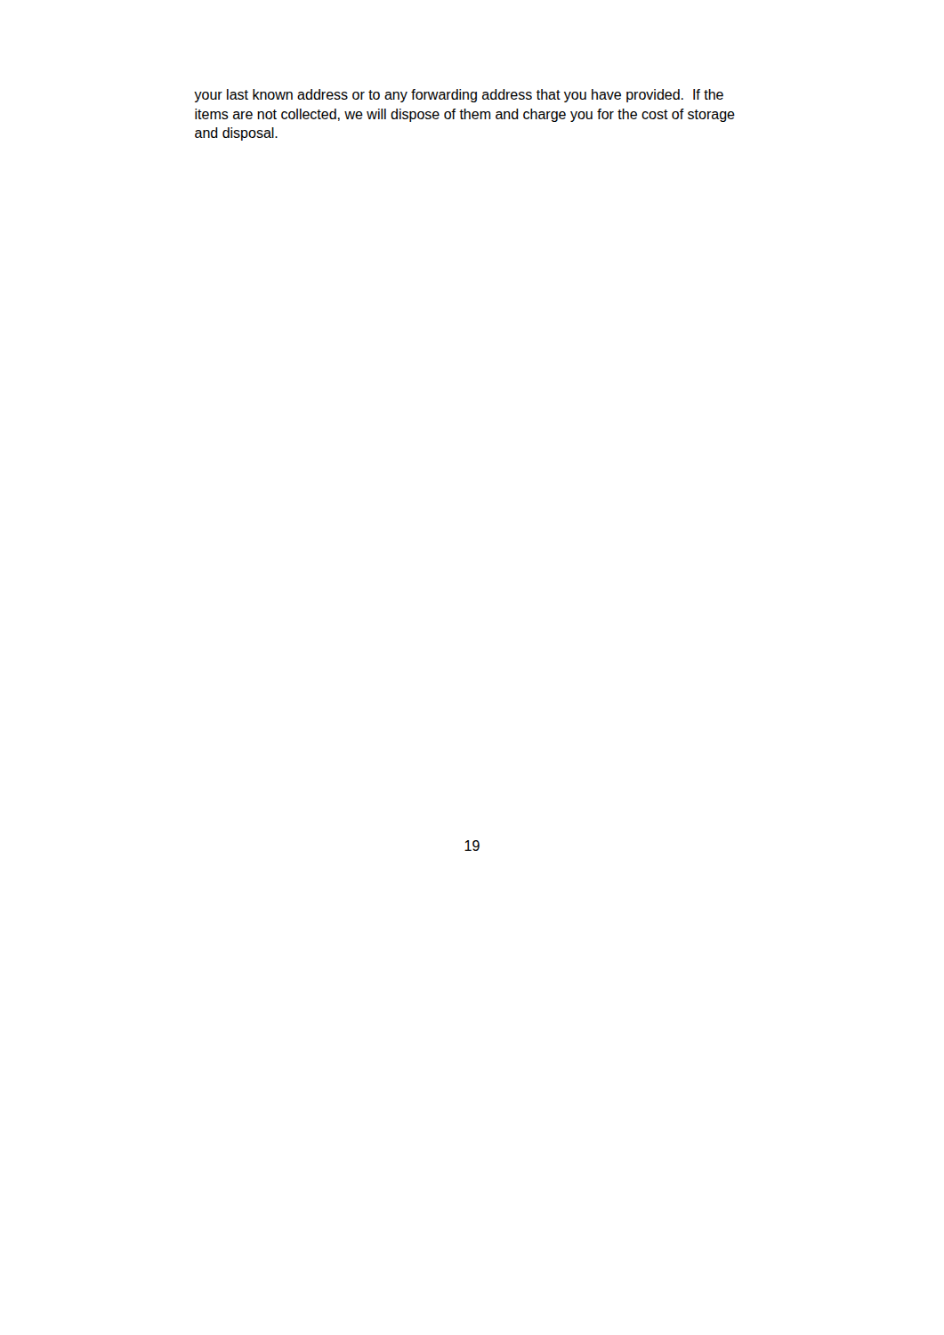your last known address or to any forwarding address that you have provided. If the items are not collected, we will dispose of them and charge you for the cost of storage and disposal.
19